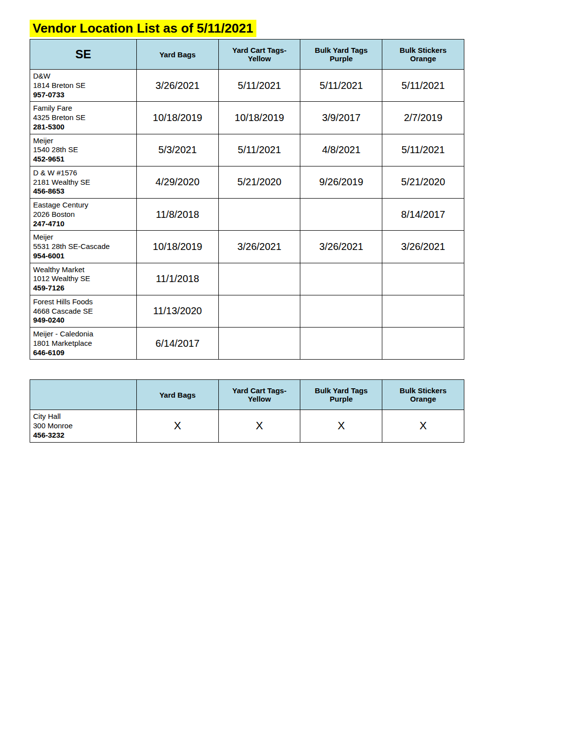Vendor Location List as of 5/11/2021
| SE | Yard Bags | Yard Cart Tags- Yellow | Bulk Yard Tags Purple | Bulk Stickers Orange |
| --- | --- | --- | --- | --- |
| D&W 1814 Breton SE 957-0733 | 3/26/2021 | 5/11/2021 | 5/11/2021 | 5/11/2021 |
| Family Fare 4325 Breton SE 281-5300 | 10/18/2019 | 10/18/2019 | 3/9/2017 | 2/7/2019 |
| Meijer 1540 28th SE 452-9651 | 5/3/2021 | 5/11/2021 | 4/8/2021 | 5/11/2021 |
| D & W #1576 2181 Wealthy SE 456-8653 | 4/29/2020 | 5/21/2020 | 9/26/2019 | 5/21/2020 |
| Eastage Century 2026 Boston 247-4710 | 11/8/2018 | | | 8/14/2017 |
| Meijer 5531 28th SE-Cascade 954-6001 | 10/18/2019 | 3/26/2021 | 3/26/2021 | 3/26/2021 |
| Wealthy Market 1012 Wealthy SE 459-7126 | 11/1/2018 | | | |
| Forest Hills Foods 4668 Cascade SE 949-0240 | 11/13/2020 | | | |
| Meijer - Caledonia 1801 Marketplace 646-6109 | 6/14/2017 | | | |
| | Yard Bags | Yard Cart Tags- Yellow | Bulk Yard Tags Purple | Bulk Stickers Orange |
| --- | --- | --- | --- | --- |
| City Hall 300 Monroe 456-3232 | X | X | X | X |